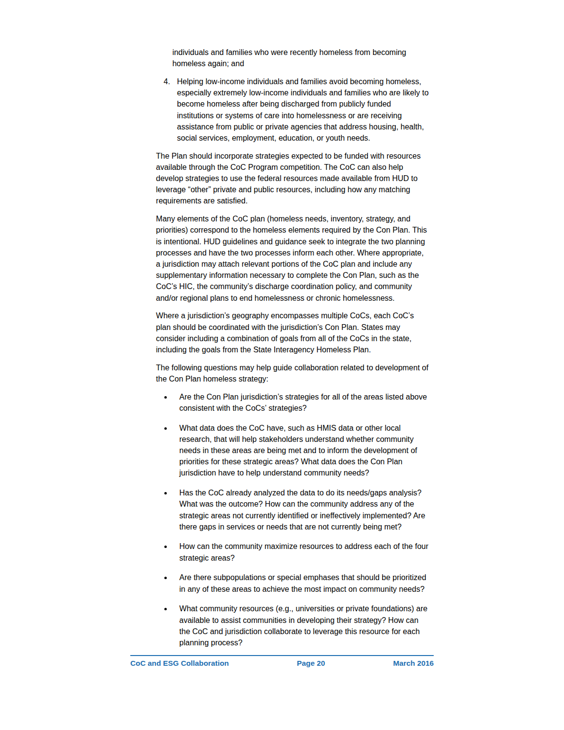individuals and families who were recently homeless from becoming homeless again; and
Helping low-income individuals and families avoid becoming homeless, especially extremely low-income individuals and families who are likely to become homeless after being discharged from publicly funded institutions or systems of care into homelessness or are receiving assistance from public or private agencies that address housing, health, social services, employment, education, or youth needs.
The Plan should incorporate strategies expected to be funded with resources available through the CoC Program competition. The CoC can also help develop strategies to use the federal resources made available from HUD to leverage “other” private and public resources, including how any matching requirements are satisfied.
Many elements of the CoC plan (homeless needs, inventory, strategy, and priorities) correspond to the homeless elements required by the Con Plan. This is intentional. HUD guidelines and guidance seek to integrate the two planning processes and have the two processes inform each other. Where appropriate, a jurisdiction may attach relevant portions of the CoC plan and include any supplementary information necessary to complete the Con Plan, such as the CoC’s HIC, the community’s discharge coordination policy, and community and/or regional plans to end homelessness or chronic homelessness.
Where a jurisdiction’s geography encompasses multiple CoCs, each CoC’s plan should be coordinated with the jurisdiction’s Con Plan. States may consider including a combination of goals from all of the CoCs in the state, including the goals from the State Interagency Homeless Plan.
The following questions may help guide collaboration related to development of the Con Plan homeless strategy:
Are the Con Plan jurisdiction’s strategies for all of the areas listed above consistent with the CoCs’ strategies?
What data does the CoC have, such as HMIS data or other local research, that will help stakeholders understand whether community needs in these areas are being met and to inform the development of priorities for these strategic areas? What data does the Con Plan jurisdiction have to help understand community needs?
Has the CoC already analyzed the data to do its needs/gaps analysis? What was the outcome? How can the community address any of the strategic areas not currently identified or ineffectively implemented? Are there gaps in services or needs that are not currently being met?
How can the community maximize resources to address each of the four strategic areas?
Are there subpopulations or special emphases that should be prioritized in any of these areas to achieve the most impact on community needs?
What community resources (e.g., universities or private foundations) are available to assist communities in developing their strategy? How can the CoC and jurisdiction collaborate to leverage this resource for each planning process?
CoC and ESG Collaboration
Page 20
March 2016